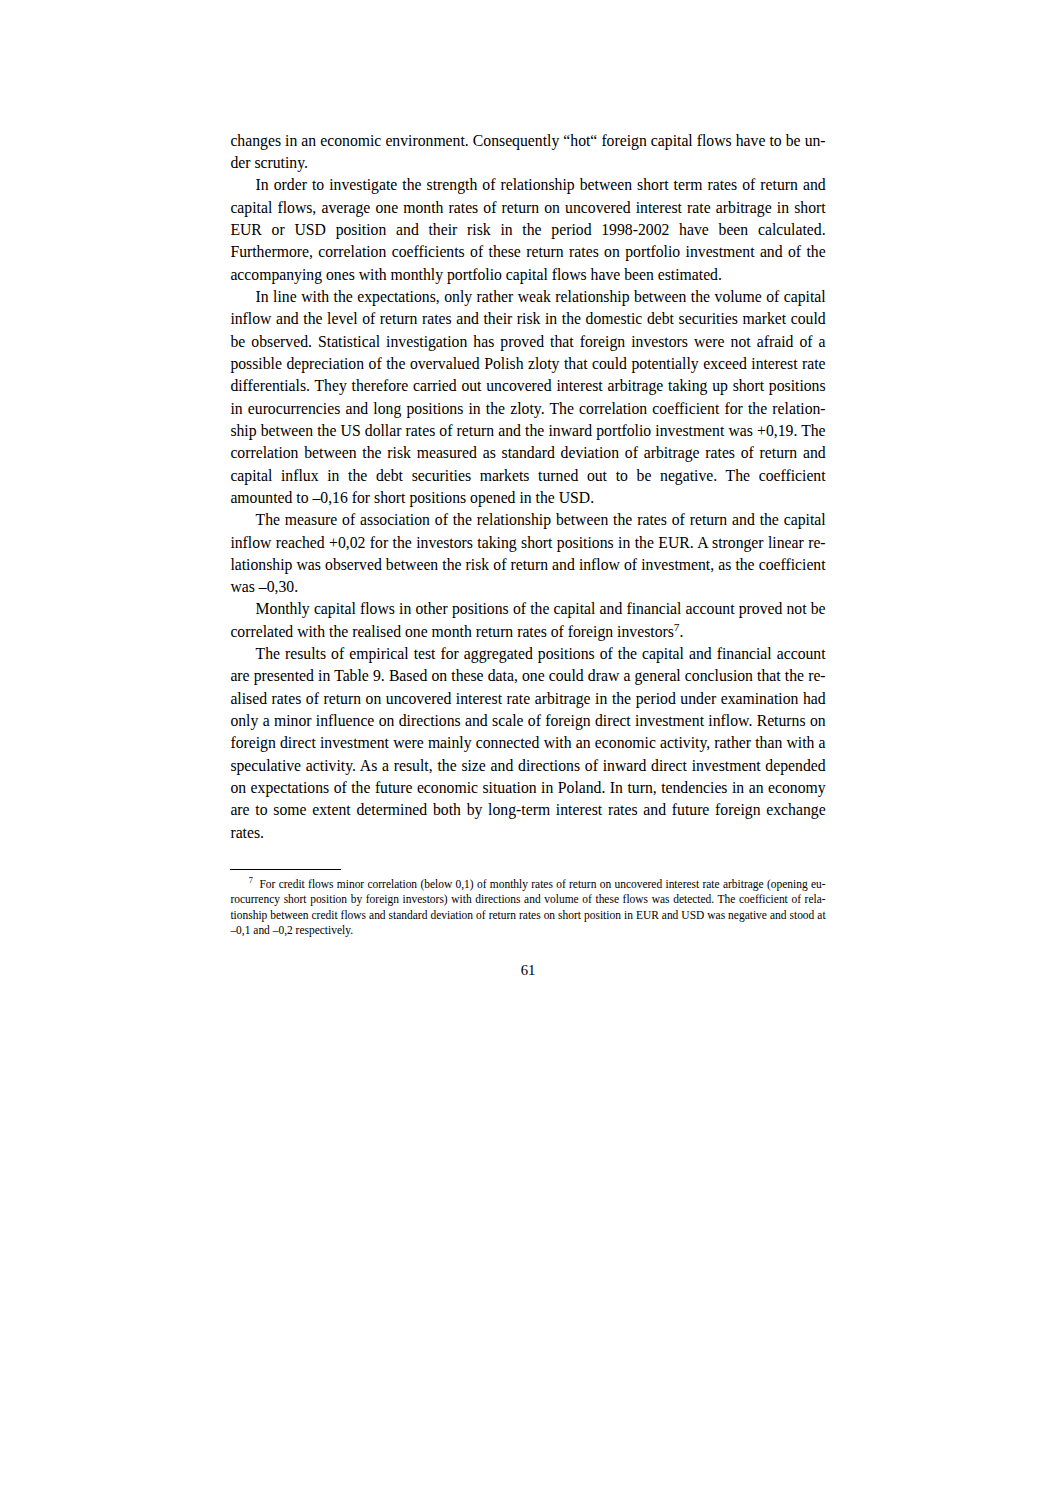changes in an economic environment. Consequently “hot“ foreign capital flows have to be under scrutiny.
In order to investigate the strength of relationship between short term rates of return and capital flows, average one month rates of return on uncovered interest rate arbitrage in short EUR or USD position and their risk in the period 1998-2002 have been calculated. Furthermore, correlation coefficients of these return rates on portfolio investment and of the accompanying ones with monthly portfolio capital flows have been estimated.
In line with the expectations, only rather weak relationship between the volume of capital inflow and the level of return rates and their risk in the domestic debt securities market could be observed. Statistical investigation has proved that foreign investors were not afraid of a possible depreciation of the overvalued Polish zloty that could potentially exceed interest rate differentials. They therefore carried out uncovered interest arbitrage taking up short positions in eurocurrencies and long positions in the zloty. The correlation coefficient for the relationship between the US dollar rates of return and the inward portfolio investment was +0,19. The correlation between the risk measured as standard deviation of arbitrage rates of return and capital influx in the debt securities markets turned out to be negative. The coefficient amounted to –0,16 for short positions opened in the USD.
The measure of association of the relationship between the rates of return and the capital inflow reached +0,02 for the investors taking short positions in the EUR. A stronger linear relationship was observed between the risk of return and inflow of investment, as the coefficient was –0,30.
Monthly capital flows in other positions of the capital and financial account proved not be correlated with the realised one month return rates of foreign investors7.
The results of empirical test for aggregated positions of the capital and financial account are presented in Table 9. Based on these data, one could draw a general conclusion that the realised rates of return on uncovered interest rate arbitrage in the period under examination had only a minor influence on directions and scale of foreign direct investment inflow. Returns on foreign direct investment were mainly connected with an economic activity, rather than with a speculative activity. As a result, the size and directions of inward direct investment depended on expectations of the future economic situation in Poland. In turn, tendencies in an economy are to some extent determined both by long-term interest rates and future foreign exchange rates.
7 For credit flows minor correlation (below 0,1) of monthly rates of return on uncovered interest rate arbitrage (opening eurocurrency short position by foreign investors) with directions and volume of these flows was detected. The coefficient of relationship between credit flows and standard deviation of return rates on short position in EUR and USD was negative and stood at –0,1 and –0,2 respectively.
61